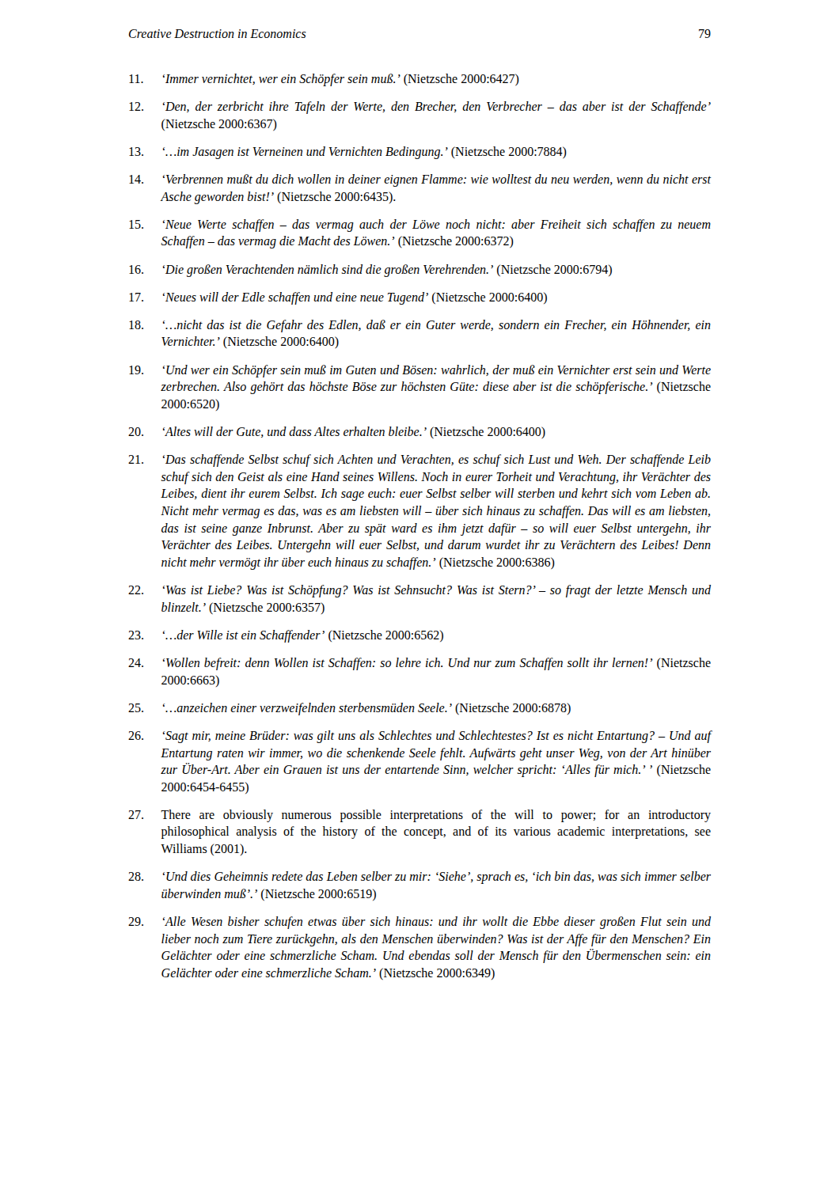Creative Destruction in Economics 79
‘Immer vernichtet, wer ein Schöpfer sein muß.’ (Nietzsche 2000:6427)
‘Den, der zerbricht ihre Tafeln der Werte, den Brecher, den Verbrecher – das aber ist der Schaffende’ (Nietzsche 2000:6367)
‘…im Jasagen ist Verneinen und Vernichten Bedingung.’ (Nietzsche 2000:7884)
‘Verbrennen mußt du dich wollen in deiner eignen Flamme: wie wolltest du neu werden, wenn du nicht erst Asche geworden bist!’ (Nietzsche 2000:6435).
‘Neue Werte schaffen – das vermag auch der Löwe noch nicht: aber Freiheit sich schaffen zu neuem Schaffen – das vermag die Macht des Löwen.’ (Nietzsche 2000:6372)
‘Die großen Verachtenden nämlich sind die großen Verehrenden.’ (Nietzsche 2000:6794)
‘Neues will der Edle schaffen und eine neue Tugend’ (Nietzsche 2000:6400)
‘…nicht das ist die Gefahr des Edlen, daß er ein Guter werde, sondern ein Frecher, ein Höhnender, ein Vernichter.’ (Nietzsche 2000:6400)
‘Und wer ein Schöpfer sein muß im Guten und Bösen: wahrlich, der muß ein Vernichter erst sein und Werte zerbrechen. Also gehört das höchste Böse zur höchsten Güte: diese aber ist die schöpferische.’ (Nietzsche 2000:6520)
‘Altes will der Gute, und dass Altes erhalten bleibe.’ (Nietzsche 2000:6400)
‘Das schaffende Selbst schuf sich Achten und Verachten, es schuf sich Lust und Weh. Der schaffende Leib schuf sich den Geist als eine Hand seines Willens. Noch in eurer Torheit und Verachtung, ihr Verächter des Leibes, dient ihr eurem Selbst. Ich sage euch: euer Selbst selber will sterben und kehrt sich vom Leben ab. Nicht mehr vermag es das, was es am liebsten will – über sich hinaus zu schaffen. Das will es am liebsten, das ist seine ganze Inbrunst. Aber zu spät ward es ihm jetzt dafür – so will euer Selbst untergehn, ihr Verächter des Leibes. Untergehn will euer Selbst, und darum wurdet ihr zu Verächtern des Leibes! Denn nicht mehr vermögt ihr über euch hinaus zu schaffen.’ (Nietzsche 2000:6386)
‘Was ist Liebe? Was ist Schöpfung? Was ist Sehnsucht? Was ist Stern?’ – so fragt der letzte Mensch und blinzelt.’ (Nietzsche 2000:6357)
‘…der Wille ist ein Schaffender’ (Nietzsche 2000:6562)
‘Wollen befreit: denn Wollen ist Schaffen: so lehre ich. Und nur zum Schaffen sollt ihr lernen!’ (Nietzsche 2000:6663)
‘…anzeichen einer verzweifelnden sterbensmüden Seele.’ (Nietzsche 2000:6878)
‘Sagt mir, meine Brüder: was gilt uns als Schlechtes und Schlechtestes? Ist es nicht Entartung? – Und auf Entartung raten wir immer, wo die schenkende Seele fehlt. Aufwärts geht unser Weg, von der Art hinüber zur Über-Art. Aber ein Grauen ist uns der entartende Sinn, welcher spricht: ‘Alles für mich.’ ’ (Nietzsche 2000:6454-6455)
There are obviously numerous possible interpretations of the will to power; for an introductory philosophical analysis of the history of the concept, and of its various academic interpretations, see Williams (2001).
‘Und dies Geheimnis redete das Leben selber zu mir: ‘Siehe’, sprach es, ‘ich bin das, was sich immer selber überwinden muß’.’ (Nietzsche 2000:6519)
‘Alle Wesen bisher schufen etwas über sich hinaus: und ihr wollt die Ebbe dieser großen Flut sein und lieber noch zum Tiere zurückgehn, als den Menschen überwinden? Was ist der Affe für den Menschen? Ein Gelächter oder eine schmerzliche Scham. Und ebendas soll der Mensch für den Übermenschen sein: ein Gelächter oder eine schmerzliche Scham.’ (Nietzsche 2000:6349)